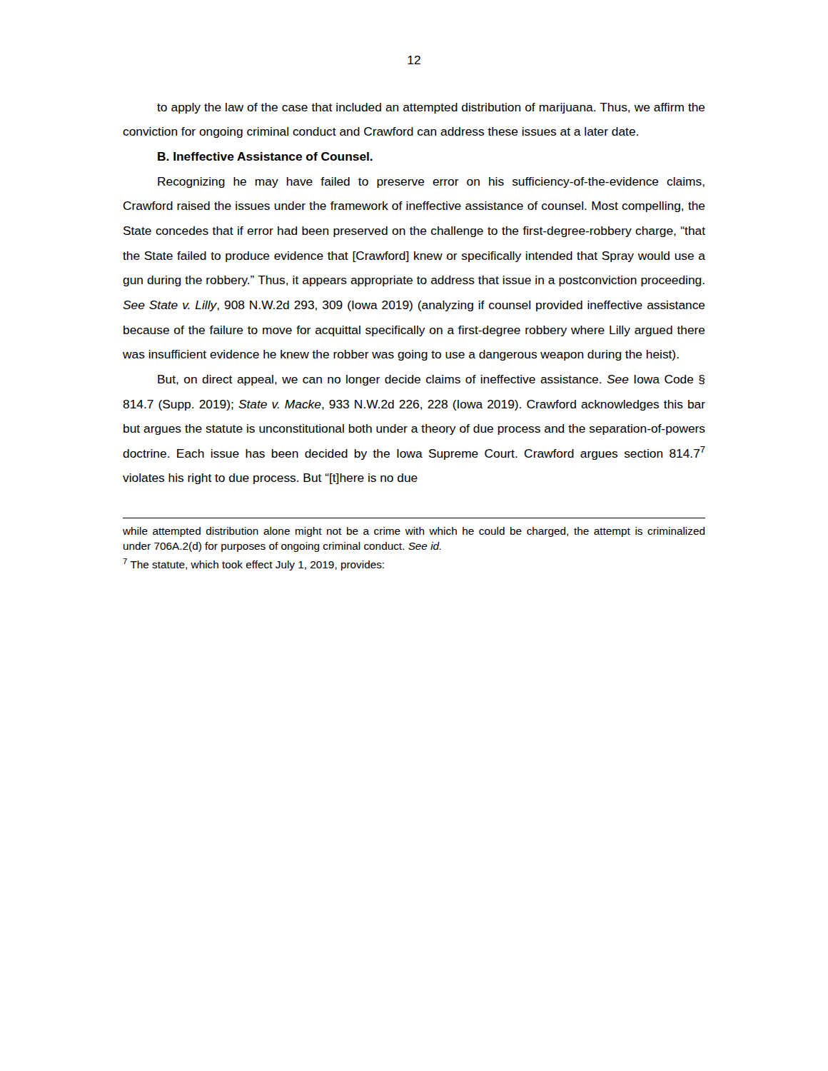12
to apply the law of the case that included an attempted distribution of marijuana. Thus, we affirm the conviction for ongoing criminal conduct and Crawford can address these issues at a later date.
B. Ineffective Assistance of Counsel.
Recognizing he may have failed to preserve error on his sufficiency-of-the-evidence claims, Crawford raised the issues under the framework of ineffective assistance of counsel. Most compelling, the State concedes that if error had been preserved on the challenge to the first-degree-robbery charge, “that the State failed to produce evidence that [Crawford] knew or specifically intended that Spray would use a gun during the robbery.” Thus, it appears appropriate to address that issue in a postconviction proceeding. See State v. Lilly, 908 N.W.2d 293, 309 (Iowa 2019) (analyzing if counsel provided ineffective assistance because of the failure to move for acquittal specifically on a first-degree robbery where Lilly argued there was insufficient evidence he knew the robber was going to use a dangerous weapon during the heist).
But, on direct appeal, we can no longer decide claims of ineffective assistance. See Iowa Code § 814.7 (Supp. 2019); State v. Macke, 933 N.W.2d 226, 228 (Iowa 2019). Crawford acknowledges this bar but argues the statute is unconstitutional both under a theory of due process and the separation-of-powers doctrine. Each issue has been decided by the Iowa Supreme Court. Crawford argues section 814.77 violates his right to due process. But “[t]here is no due
while attempted distribution alone might not be a crime with which he could be charged, the attempt is criminalized under 706A.2(d) for purposes of ongoing criminal conduct. See id.
7 The statute, which took effect July 1, 2019, provides: